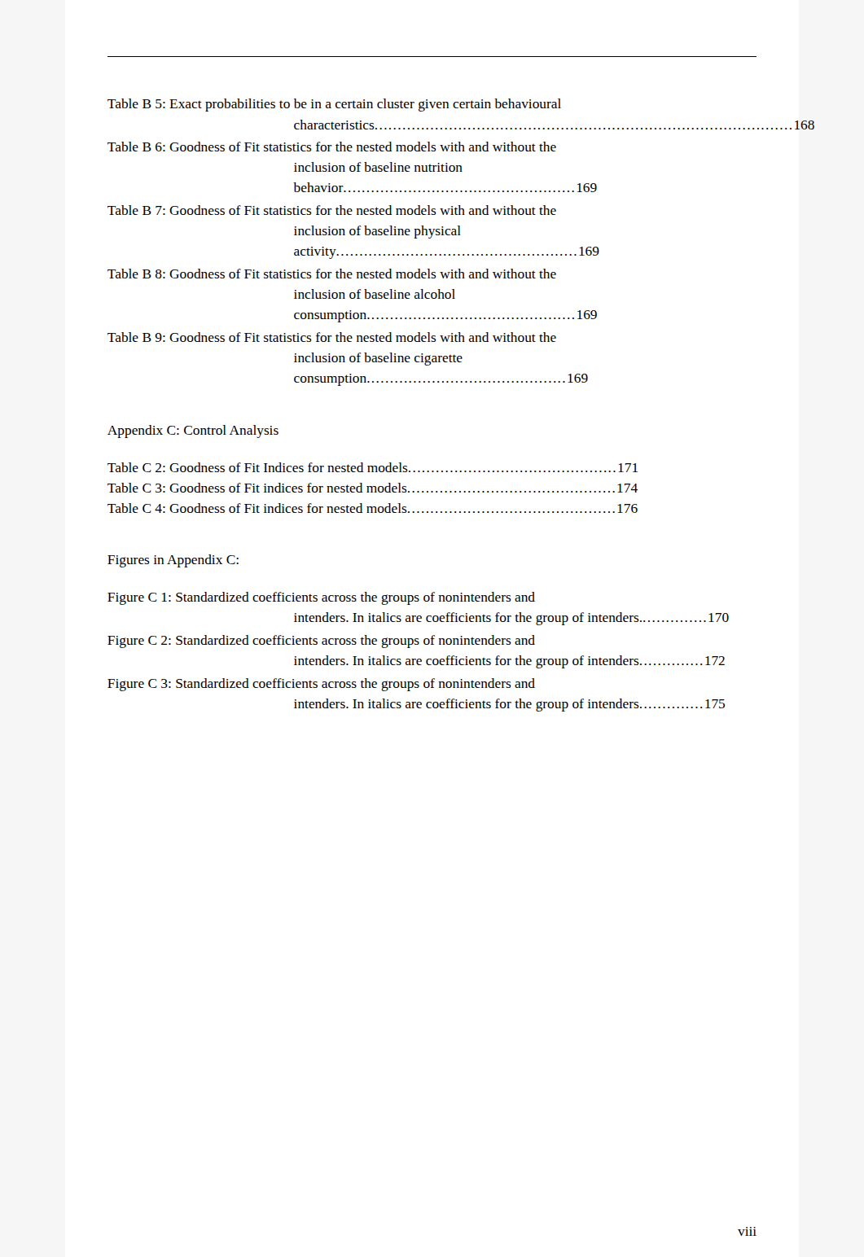Table B 5: Exact probabilities to be in a certain cluster given certain behavioural characteristics.......................................................................................... 168
Table B 6: Goodness of Fit statistics for the nested models with and without the inclusion of baseline nutrition behavior.................................................. 169
Table B 7: Goodness of Fit statistics for the nested models with and without the inclusion of baseline physical activity.................................................... 169
Table B 8: Goodness of Fit statistics for the nested models with and without the inclusion of baseline alcohol consumption............................................. 169
Table B 9: Goodness of Fit statistics for the nested models with and without the inclusion of baseline cigarette consumption........................................... 169
Appendix C: Control Analysis
Table C 2: Goodness of Fit Indices for nested models............................................. 171
Table C 3: Goodness of Fit indices for nested models............................................. 174
Table C 4: Goodness of Fit indices for nested models............................................. 176
Figures in Appendix C:
Figure C 1: Standardized coefficients across the groups of nonintenders and intenders. In italics are coefficients for the group of intenders............... 170
Figure C 2: Standardized coefficients across the groups of nonintenders and intenders. In italics are coefficients for the group of intenders.............. 172
Figure C 3: Standardized coefficients across the groups of nonintenders and intenders. In italics are coefficients for the group of intenders.............. 175
viii